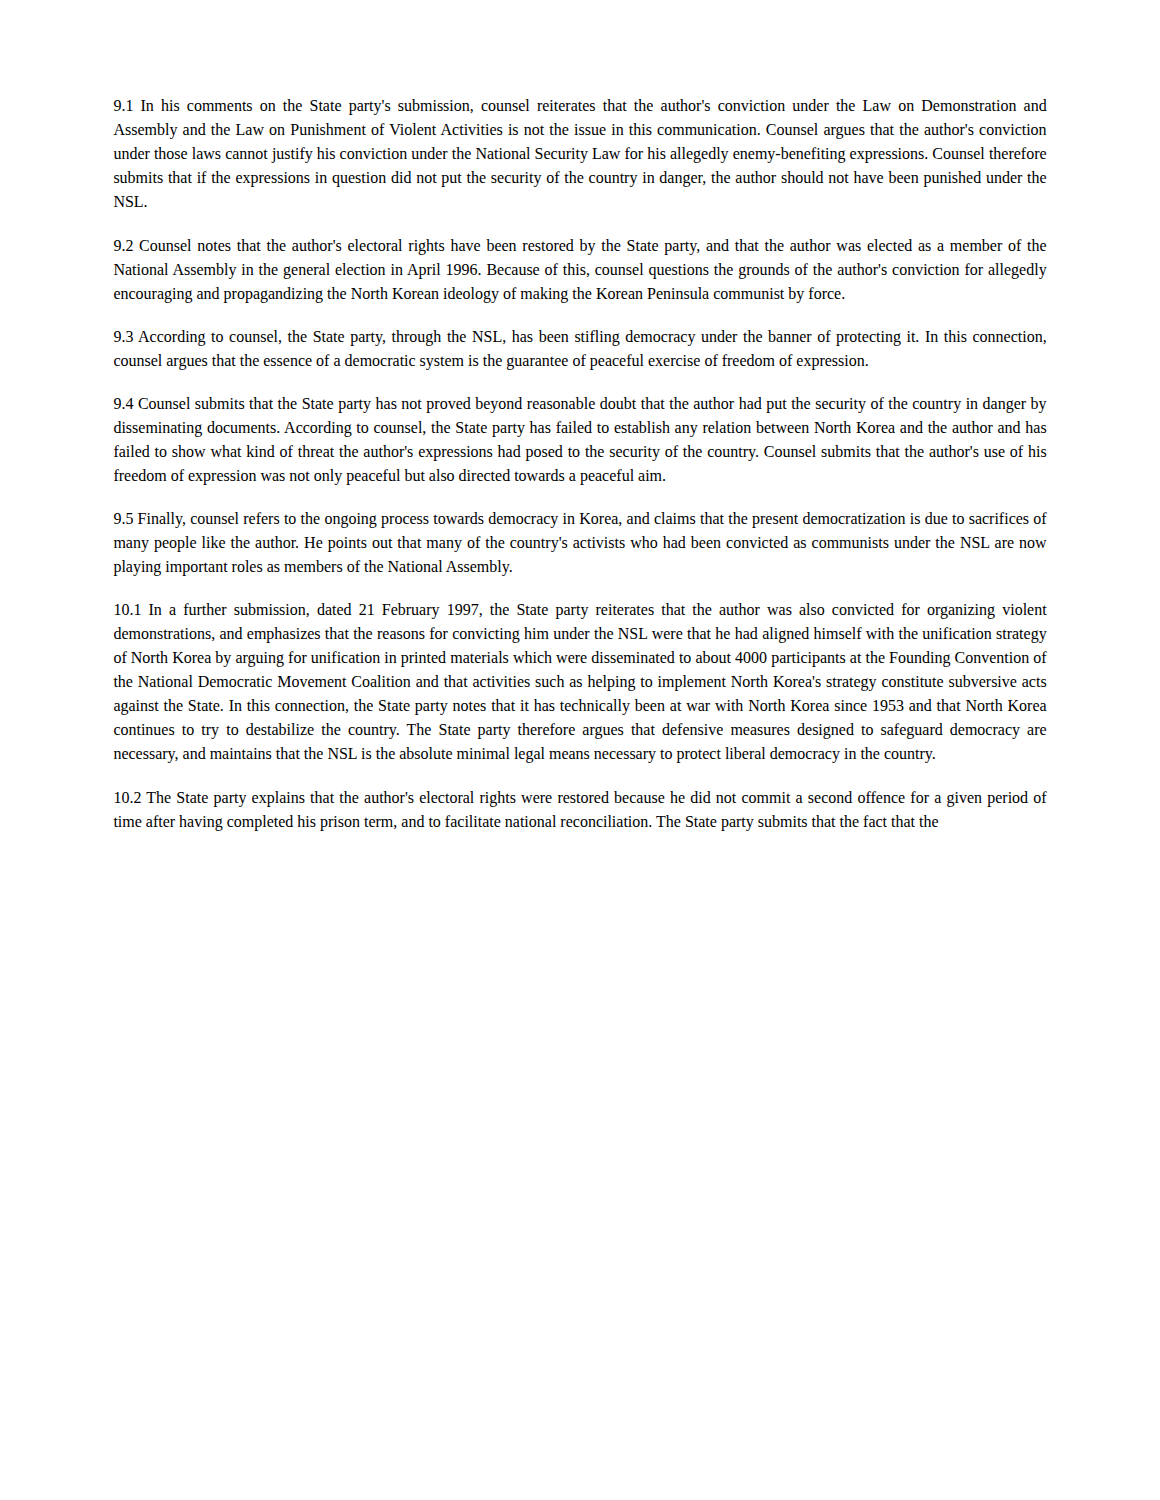9.1 In his comments on the State party's submission, counsel reiterates that the author's conviction under the Law on Demonstration and Assembly and the Law on Punishment of Violent Activities is not the issue in this communication. Counsel argues that the author's conviction under those laws cannot justify his conviction under the National Security Law for his allegedly enemy-benefiting expressions. Counsel therefore submits that if the expressions in question did not put the security of the country in danger, the author should not have been punished under the NSL.
9.2 Counsel notes that the author's electoral rights have been restored by the State party, and that the author was elected as a member of the National Assembly in the general election in April 1996. Because of this, counsel questions the grounds of the author's conviction for allegedly encouraging and propagandizing the North Korean ideology of making the Korean Peninsula communist by force.
9.3 According to counsel, the State party, through the NSL, has been stifling democracy under the banner of protecting it. In this connection, counsel argues that the essence of a democratic system is the guarantee of peaceful exercise of freedom of expression.
9.4 Counsel submits that the State party has not proved beyond reasonable doubt that the author had put the security of the country in danger by disseminating documents. According to counsel, the State party has failed to establish any relation between North Korea and the author and has failed to show what kind of threat the author's expressions had posed to the security of the country. Counsel submits that the author's use of his freedom of expression was not only peaceful but also directed towards a peaceful aim.
9.5 Finally, counsel refers to the ongoing process towards democracy in Korea, and claims that the present democratization is due to sacrifices of many people like the author. He points out that many of the country's activists who had been convicted as communists under the NSL are now playing important roles as members of the National Assembly.
10.1 In a further submission, dated 21 February 1997, the State party reiterates that the author was also convicted for organizing violent demonstrations, and emphasizes that the reasons for convicting him under the NSL were that he had aligned himself with the unification strategy of North Korea by arguing for unification in printed materials which were disseminated to about 4000 participants at the Founding Convention of the National Democratic Movement Coalition and that activities such as helping to implement North Korea's strategy constitute subversive acts against the State. In this connection, the State party notes that it has technically been at war with North Korea since 1953 and that North Korea continues to try to destabilize the country. The State party therefore argues that defensive measures designed to safeguard democracy are necessary, and maintains that the NSL is the absolute minimal legal means necessary to protect liberal democracy in the country.
10.2 The State party explains that the author's electoral rights were restored because he did not commit a second offence for a given period of time after having completed his prison term, and to facilitate national reconciliation. The State party submits that the fact that the